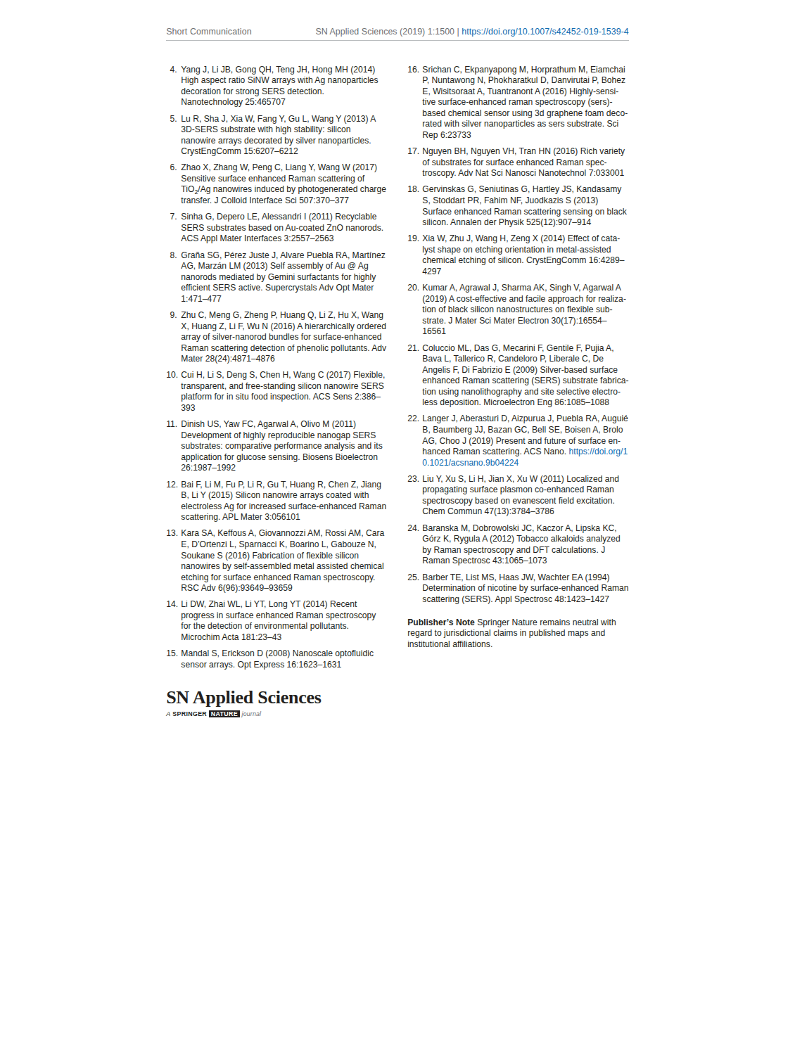Short Communication
SN Applied Sciences (2019) 1:1500 | https://doi.org/10.1007/s42452-019-1539-4
Yang J, Li JB, Gong QH, Teng JH, Hong MH (2014) High aspect ratio SiNW arrays with Ag nanoparticles decoration for strong SERS detection. Nanotechnology 25:465707
Lu R, Sha J, Xia W, Fang Y, Gu L, Wang Y (2013) A 3D-SERS substrate with high stability: silicon nanowire arrays decorated by silver nanoparticles. CrystEngComm 15:6207–6212
Zhao X, Zhang W, Peng C, Liang Y, Wang W (2017) Sensitive surface enhanced Raman scattering of TiO2/Ag nanowires induced by photogenerated charge transfer. J Colloid Interface Sci 507:370–377
Sinha G, Depero LE, Alessandri I (2011) Recyclable SERS substrates based on Au-coated ZnO nanorods. ACS Appl Mater Interfaces 3:2557–2563
Graña SG, Pérez Juste J, Alvare Puebla RA, Martínez AG, Marzán LM (2013) Self assembly of Au @ Ag nanorods mediated by Gemini surfactants for highly efficient SERS active. Supercrystals Adv Opt Mater 1:471–477
Zhu C, Meng G, Zheng P, Huang Q, Li Z, Hu X, Wang X, Huang Z, Li F, Wu N (2016) A hierarchically ordered array of silver-nanorod bundles for surface-enhanced Raman scattering detection of phenolic pollutants. Adv Mater 28(24):4871–4876
Cui H, Li S, Deng S, Chen H, Wang C (2017) Flexible, transparent, and free-standing silicon nanowire SERS platform for in situ food inspection. ACS Sens 2:386–393
Dinish US, Yaw FC, Agarwal A, Olivo M (2011) Development of highly reproducible nanogap SERS substrates: comparative performance analysis and its application for glucose sensing. Biosens Bioelectron 26:1987–1992
Bai F, Li M, Fu P, Li R, Gu T, Huang R, Chen Z, Jiang B, Li Y (2015) Silicon nanowire arrays coated with electroless Ag for increased surface-enhanced Raman scattering. APL Mater 3:056101
Kara SA, Keffous A, Giovannozzi AM, Rossi AM, Cara E, D’Ortenzi L, Sparnacci K, Boarino L, Gabouze N, Soukane S (2016) Fabrication of flexible silicon nanowires by self-assembled metal assisted chemical etching for surface enhanced Raman spectroscopy. RSC Adv 6(96):93649–93659
Li DW, Zhai WL, Li YT, Long YT (2014) Recent progress in surface enhanced Raman spectroscopy for the detection of environmental pollutants. Microchim Acta 181:23–43
Mandal S, Erickson D (2008) Nanoscale optofluidic sensor arrays. Opt Express 16:1623–1631
Srichan C, Ekpanyapong M, Horprathum M, Eiamchai P, Nuntawong N, Phokharatkul D, Danvirutai P, Bohez E, Wisitsoraat A, Tuantranont A (2016) Highly-sensitive surface-enhanced raman spectroscopy (sers)-based chemical sensor using 3d graphene foam decorated with silver nanoparticles as sers substrate. Sci Rep 6:23733
Nguyen BH, Nguyen VH, Tran HN (2016) Rich variety of substrates for surface enhanced Raman spectroscopy. Adv Nat Sci Nanosci Nanotechnol 7:033001
Gervinskas G, Seniutinas G, Hartley JS, Kandasamy S, Stoddart PR, Fahim NF, Juodkazis S (2013) Surface enhanced Raman scattering sensing on black silicon. Annalen der Physik 525(12):907–914
Xia W, Zhu J, Wang H, Zeng X (2014) Effect of catalyst shape on etching orientation in metal-assisted chemical etching of silicon. CrystEngComm 16:4289–4297
Kumar A, Agrawal J, Sharma AK, Singh V, Agarwal A (2019) A cost-effective and facile approach for realization of black silicon nanostructures on flexible substrate. J Mater Sci Mater Electron 30(17):16554–16561
Coluccio ML, Das G, Mecarini F, Gentile F, Pujia A, Bava L, Tallerico R, Candeloro P, Liberale C, De Angelis F, Di Fabrizio E (2009) Silver-based surface enhanced Raman scattering (SERS) substrate fabrication using nanolithography and site selective electroless deposition. Microelectron Eng 86:1085–1088
Langer J, Aberasturi D, Aizpurua J, Puebla RA, Auguié B, Baumberg JJ, Bazan GC, Bell SE, Boisen A, Brolo AG, Choo J (2019) Present and future of surface enhanced Raman scattering. ACS Nano. https://doi.org/10.1021/acsnano.9b04224
Liu Y, Xu S, Li H, Jian X, Xu W (2011) Localized and propagating surface plasmon co-enhanced Raman spectroscopy based on evanescent field excitation. Chem Commun 47(13):3784–3786
Baranska M, Dobrowolski JC, Kaczor A, Lipska KC, Górz K, Rygula A (2012) Tobacco alkaloids analyzed by Raman spectroscopy and DFT calculations. J Raman Spectrosc 43:1065–1073
Barber TE, List MS, Haas JW, Wachter EA (1994) Determination of nicotine by surface-enhanced Raman scattering (SERS). Appl Spectrosc 48:1423–1427
Publisher’s Note Springer Nature remains neutral with regard to jurisdictional claims in published maps and institutional affiliations.
SN Applied Sciences
A SPRINGER NATURE journal